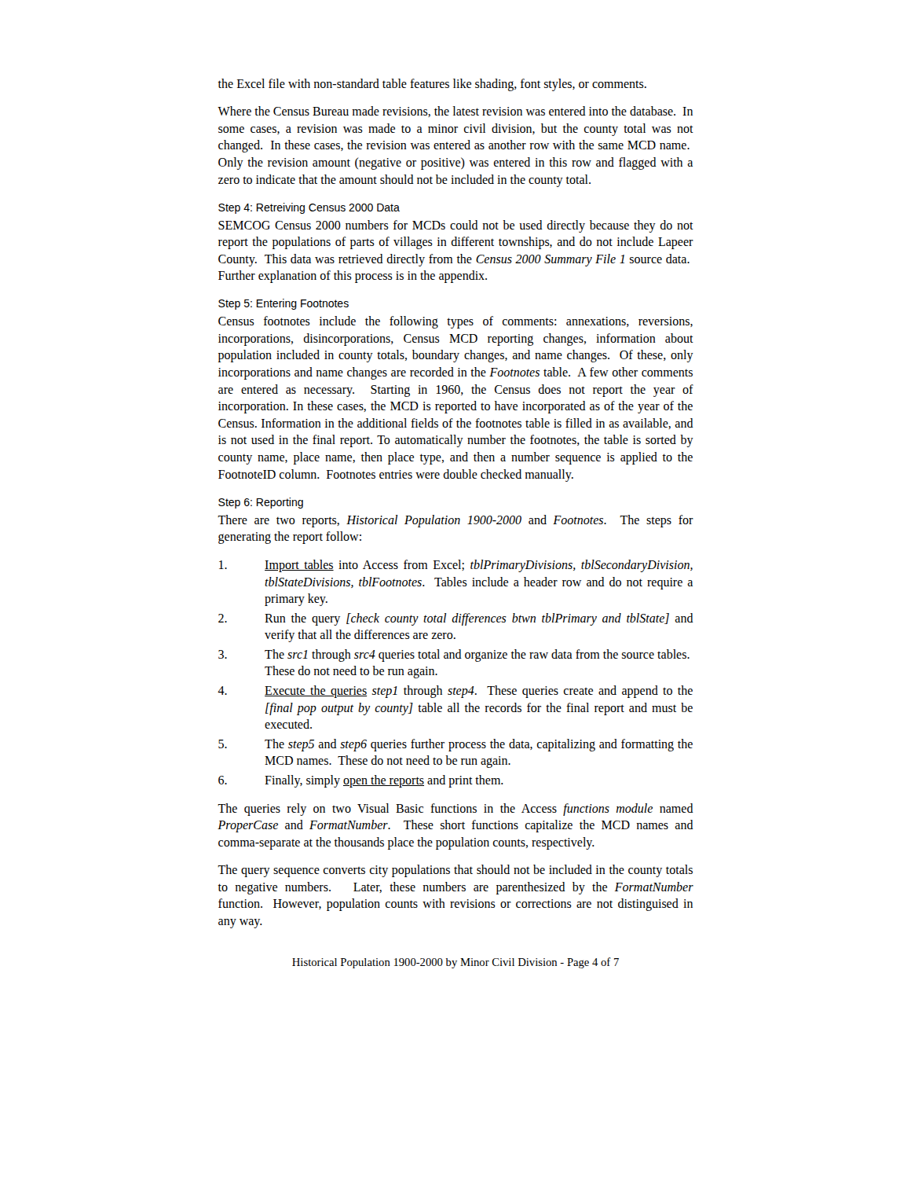the Excel file with non-standard table features like shading, font styles, or comments.
Where the Census Bureau made revisions, the latest revision was entered into the database. In some cases, a revision was made to a minor civil division, but the county total was not changed. In these cases, the revision was entered as another row with the same MCD name. Only the revision amount (negative or positive) was entered in this row and flagged with a zero to indicate that the amount should not be included in the county total.
Step 4: Retreiving Census 2000 Data
SEMCOG Census 2000 numbers for MCDs could not be used directly because they do not report the populations of parts of villages in different townships, and do not include Lapeer County. This data was retrieved directly from the Census 2000 Summary File 1 source data. Further explanation of this process is in the appendix.
Step 5: Entering Footnotes
Census footnotes include the following types of comments: annexations, reversions, incorporations, disincorporations, Census MCD reporting changes, information about population included in county totals, boundary changes, and name changes. Of these, only incorporations and name changes are recorded in the Footnotes table. A few other comments are entered as necessary. Starting in 1960, the Census does not report the year of incorporation. In these cases, the MCD is reported to have incorporated as of the year of the Census. Information in the additional fields of the footnotes table is filled in as available, and is not used in the final report. To automatically number the footnotes, the table is sorted by county name, place name, then place type, and then a number sequence is applied to the FootnoteID column. Footnotes entries were double checked manually.
Step 6: Reporting
There are two reports, Historical Population 1900-2000 and Footnotes. The steps for generating the report follow:
Import tables into Access from Excel; tblPrimaryDivisions, tblSecondaryDivision, tblStateDivisions, tblFootnotes. Tables include a header row and do not require a primary key.
Run the query [check county total differences btwn tblPrimary and tblState] and verify that all the differences are zero.
The src1 through src4 queries total and organize the raw data from the source tables. These do not need to be run again.
Execute the queries step1 through step4. These queries create and append to the [final pop output by county] table all the records for the final report and must be executed.
The step5 and step6 queries further process the data, capitalizing and formatting the MCD names. These do not need to be run again.
Finally, simply open the reports and print them.
The queries rely on two Visual Basic functions in the Access functions module named ProperCase and FormatNumber. These short functions capitalize the MCD names and comma-separate at the thousands place the population counts, respectively.
The query sequence converts city populations that should not be included in the county totals to negative numbers. Later, these numbers are parenthesized by the FormatNumber function. However, population counts with revisions or corrections are not distinguised in any way.
Historical Population 1900-2000 by Minor Civil Division - Page 4 of 7